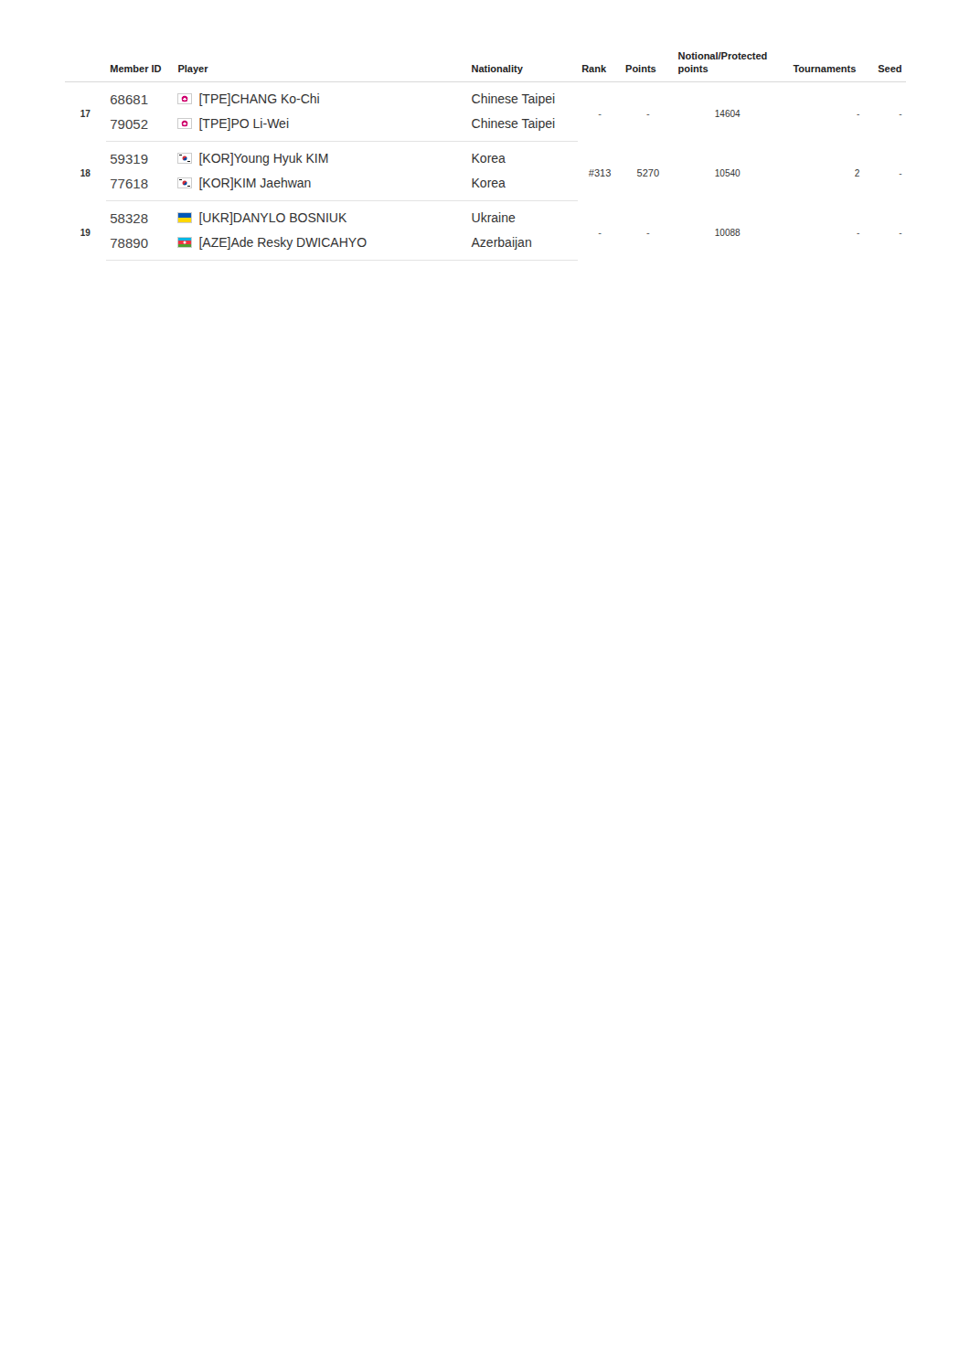| | Member ID | Player | Nationality | Rank | Points | Notional/Protected points | Tournaments | Seed |
| --- | --- | --- | --- | --- | --- | --- | --- | --- |
| 17 | 68681 | [TPE]CHANG Ko-Chi | Chinese Taipei | - | - | 14604 | - | - |
| 79052 | [TPE]PO Li-Wei | Chinese Taipei |
| 18 | 59319 | [KOR]Young Hyuk KIM | Korea | #313 | 5270 | 10540 | 2 | - |
| 77618 | [KOR]KIM Jaehwan | Korea |
| 19 | 58328 | [UKR]DANYLO BOSNIUK | Ukraine | - | - | 10088 | - | - |
| 78890 | [AZE]Ade Resky DWICAHYO | Azerbaijan |